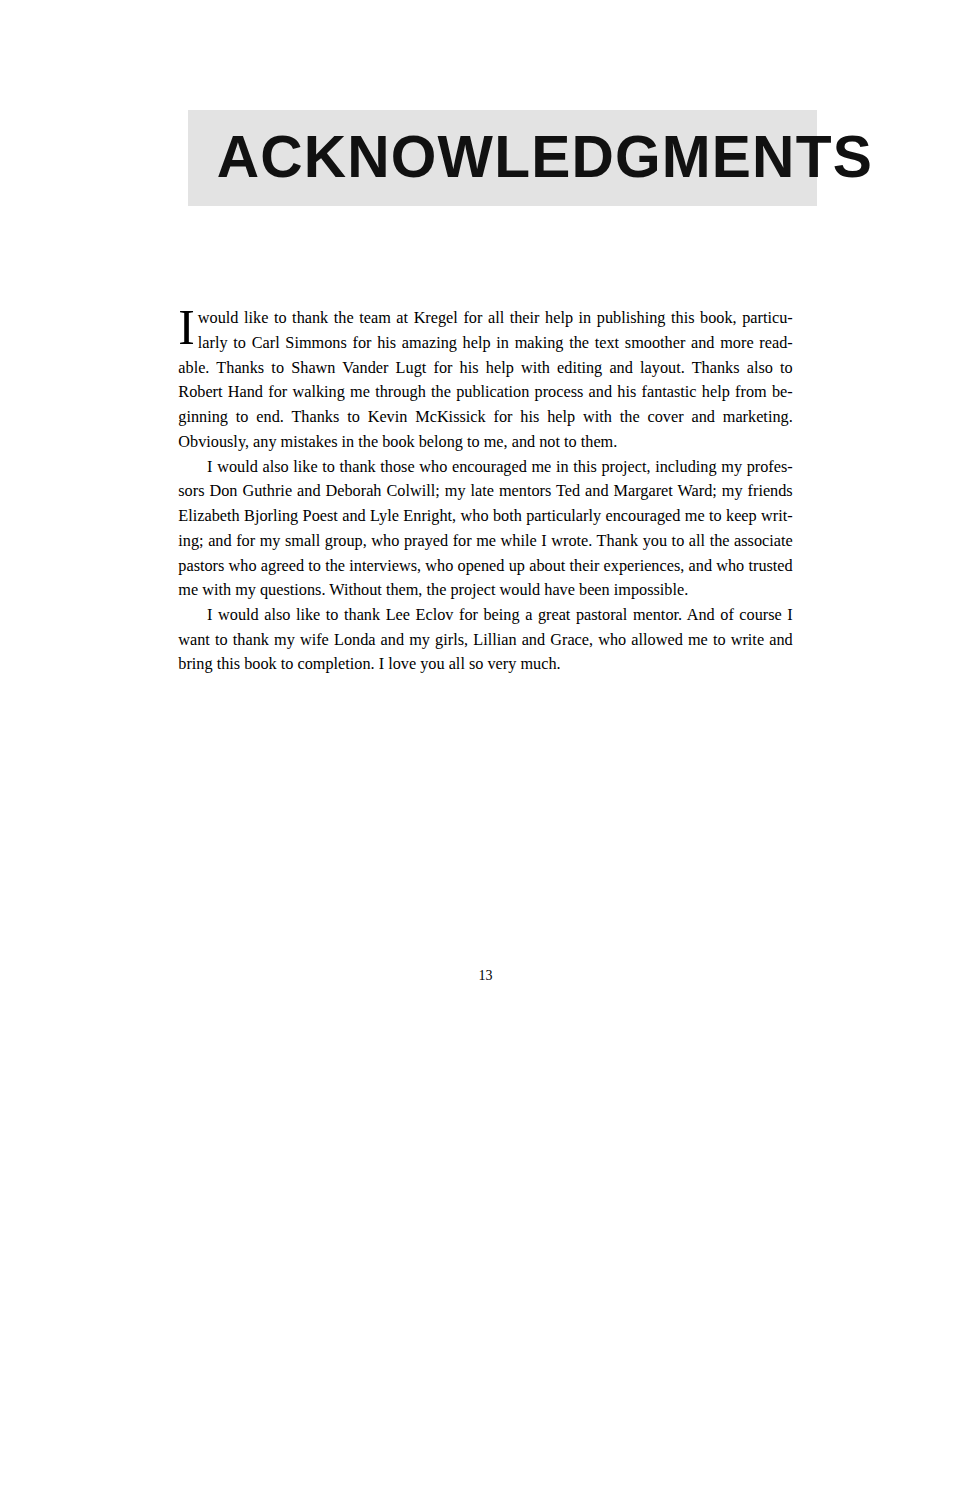Acknowledgments
I would like to thank the team at Kregel for all their help in publishing this book, particularly to Carl Simmons for his amazing help in making the text smoother and more readable. Thanks to Shawn Vander Lugt for his help with editing and layout. Thanks also to Robert Hand for walking me through the publication process and his fantastic help from beginning to end. Thanks to Kevin McKissick for his help with the cover and marketing. Obviously, any mistakes in the book belong to me, and not to them.
I would also like to thank those who encouraged me in this project, including my professors Don Guthrie and Deborah Colwill; my late mentors Ted and Margaret Ward; my friends Elizabeth Bjorling Poest and Lyle Enright, who both particularly encouraged me to keep writing; and for my small group, who prayed for me while I wrote. Thank you to all the associate pastors who agreed to the interviews, who opened up about their experiences, and who trusted me with my questions. Without them, the project would have been impossible.
I would also like to thank Lee Eclov for being a great pastoral mentor. And of course I want to thank my wife Londa and my girls, Lillian and Grace, who allowed me to write and bring this book to completion. I love you all so very much.
13